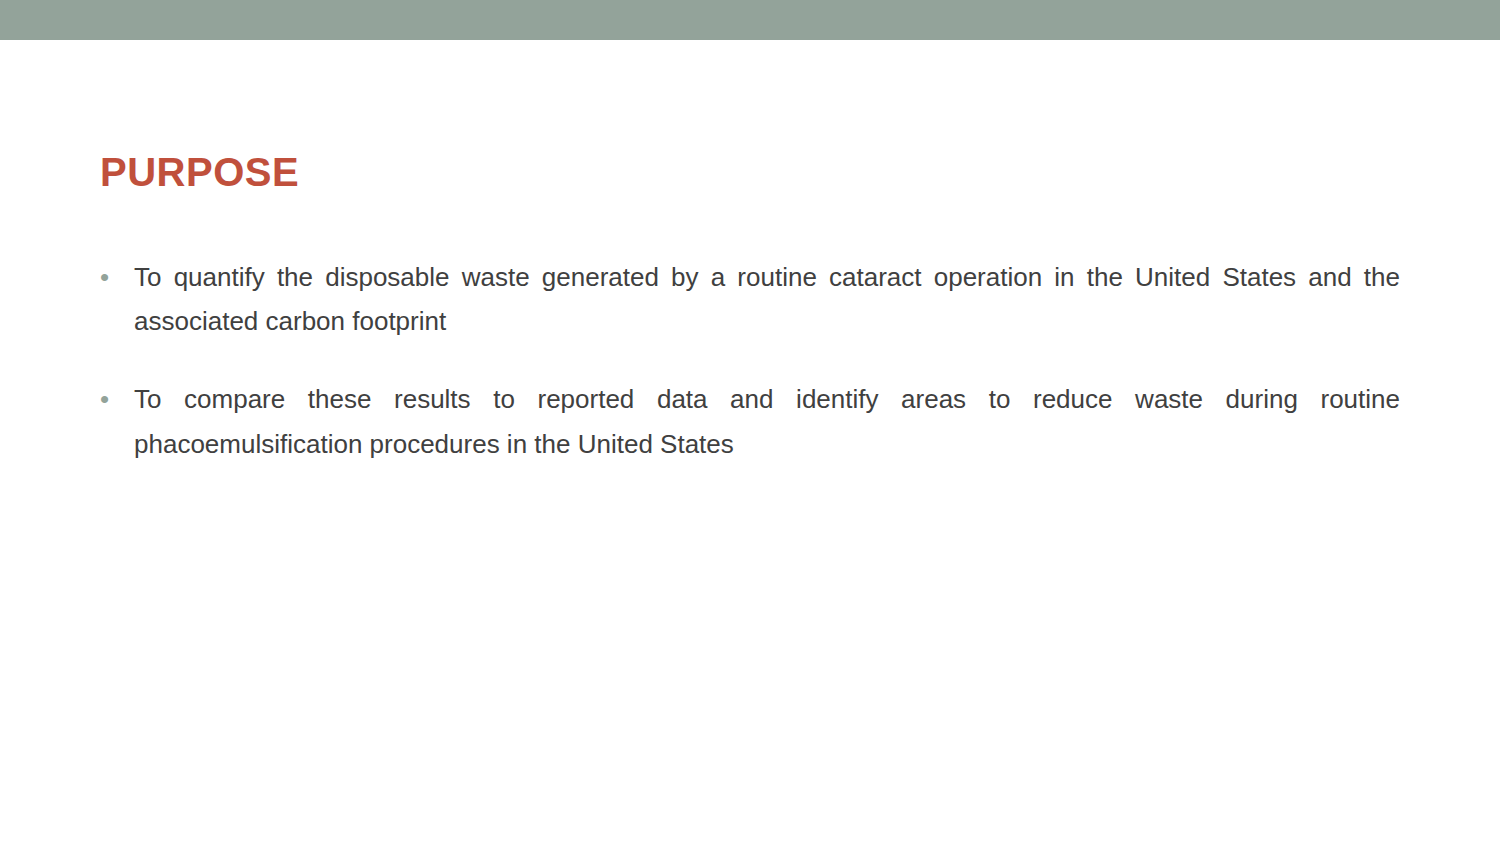PURPOSE
To quantify the disposable waste generated by a routine cataract operation in the United States and the associated carbon footprint
To compare these results to reported data and identify areas to reduce waste during routine phacoemulsification procedures in the United States